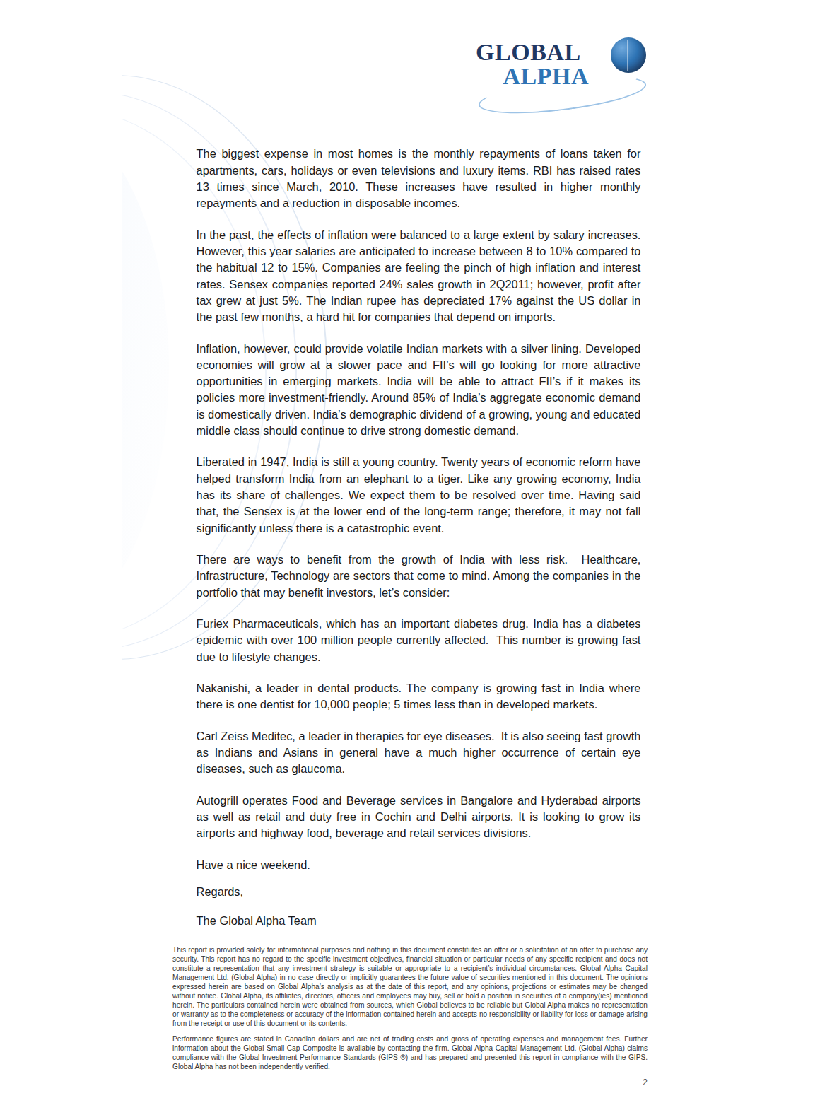GLOBAL ALPHA
The biggest expense in most homes is the monthly repayments of loans taken for apartments, cars, holidays or even televisions and luxury items. RBI has raised rates 13 times since March, 2010. These increases have resulted in higher monthly repayments and a reduction in disposable incomes.
In the past, the effects of inflation were balanced to a large extent by salary increases. However, this year salaries are anticipated to increase between 8 to 10% compared to the habitual 12 to 15%. Companies are feeling the pinch of high inflation and interest rates. Sensex companies reported 24% sales growth in 2Q2011; however, profit after tax grew at just 5%. The Indian rupee has depreciated 17% against the US dollar in the past few months, a hard hit for companies that depend on imports.
Inflation, however, could provide volatile Indian markets with a silver lining. Developed economies will grow at a slower pace and FII’s will go looking for more attractive opportunities in emerging markets. India will be able to attract FII’s if it makes its policies more investment-friendly. Around 85% of India’s aggregate economic demand is domestically driven. India’s demographic dividend of a growing, young and educated middle class should continue to drive strong domestic demand.
Liberated in 1947, India is still a young country. Twenty years of economic reform have helped transform India from an elephant to a tiger. Like any growing economy, India has its share of challenges. We expect them to be resolved over time. Having said that, the Sensex is at the lower end of the long-term range; therefore, it may not fall significantly unless there is a catastrophic event.
There are ways to benefit from the growth of India with less risk. Healthcare, Infrastructure, Technology are sectors that come to mind. Among the companies in the portfolio that may benefit investors, let’s consider:
Furiex Pharmaceuticals, which has an important diabetes drug. India has a diabetes epidemic with over 100 million people currently affected. This number is growing fast due to lifestyle changes.
Nakanishi, a leader in dental products. The company is growing fast in India where there is one dentist for 10,000 people; 5 times less than in developed markets.
Carl Zeiss Meditec, a leader in therapies for eye diseases. It is also seeing fast growth as Indians and Asians in general have a much higher occurrence of certain eye diseases, such as glaucoma.
Autogrill operates Food and Beverage services in Bangalore and Hyderabad airports as well as retail and duty free in Cochin and Delhi airports. It is looking to grow its airports and highway food, beverage and retail services divisions.
Have a nice weekend.
Regards,
The Global Alpha Team
This report is provided solely for informational purposes and nothing in this document constitutes an offer or a solicitation of an offer to purchase any security. This report has no regard to the specific investment objectives, financial situation or particular needs of any specific recipient and does not constitute a representation that any investment strategy is suitable or appropriate to a recipient’s individual circumstances. Global Alpha Capital Management Ltd. (Global Alpha) in no case directly or implicitly guarantees the future value of securities mentioned in this document. The opinions expressed herein are based on Global Alpha’s analysis as at the date of this report, and any opinions, projections or estimates may be changed without notice. Global Alpha, its affiliates, directors, officers and employees may buy, sell or hold a position in securities of a company(ies) mentioned herein. The particulars contained herein were obtained from sources, which Global believes to be reliable but Global Alpha makes no representation or warranty as to the completeness or accuracy of the information contained herein and accepts no responsibility or liability for loss or damage arising from the receipt or use of this document or its contents.
Performance figures are stated in Canadian dollars and are net of trading costs and gross of operating expenses and management fees. Further information about the Global Small Cap Composite is available by contacting the firm. Global Alpha Capital Management Ltd. (Global Alpha) claims compliance with the Global Investment Performance Standards (GIPS ®) and has prepared and presented this report in compliance with the GIPS. Global Alpha has not been independently verified.
2